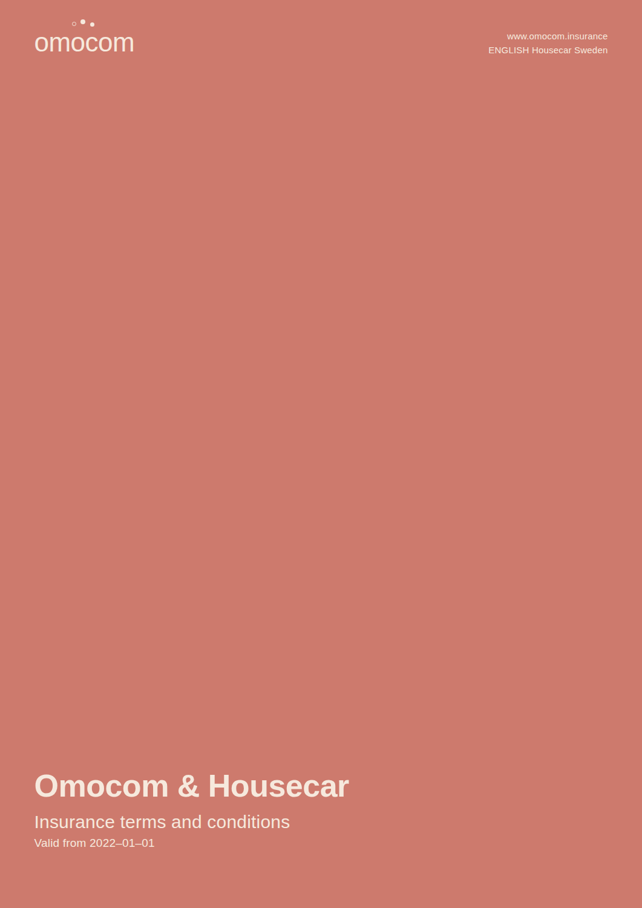omocom
www.omocom.insurance
ENGLISH Housecar Sweden
Omocom & Housecar
Insurance terms and conditions
Valid from 2022–01–01